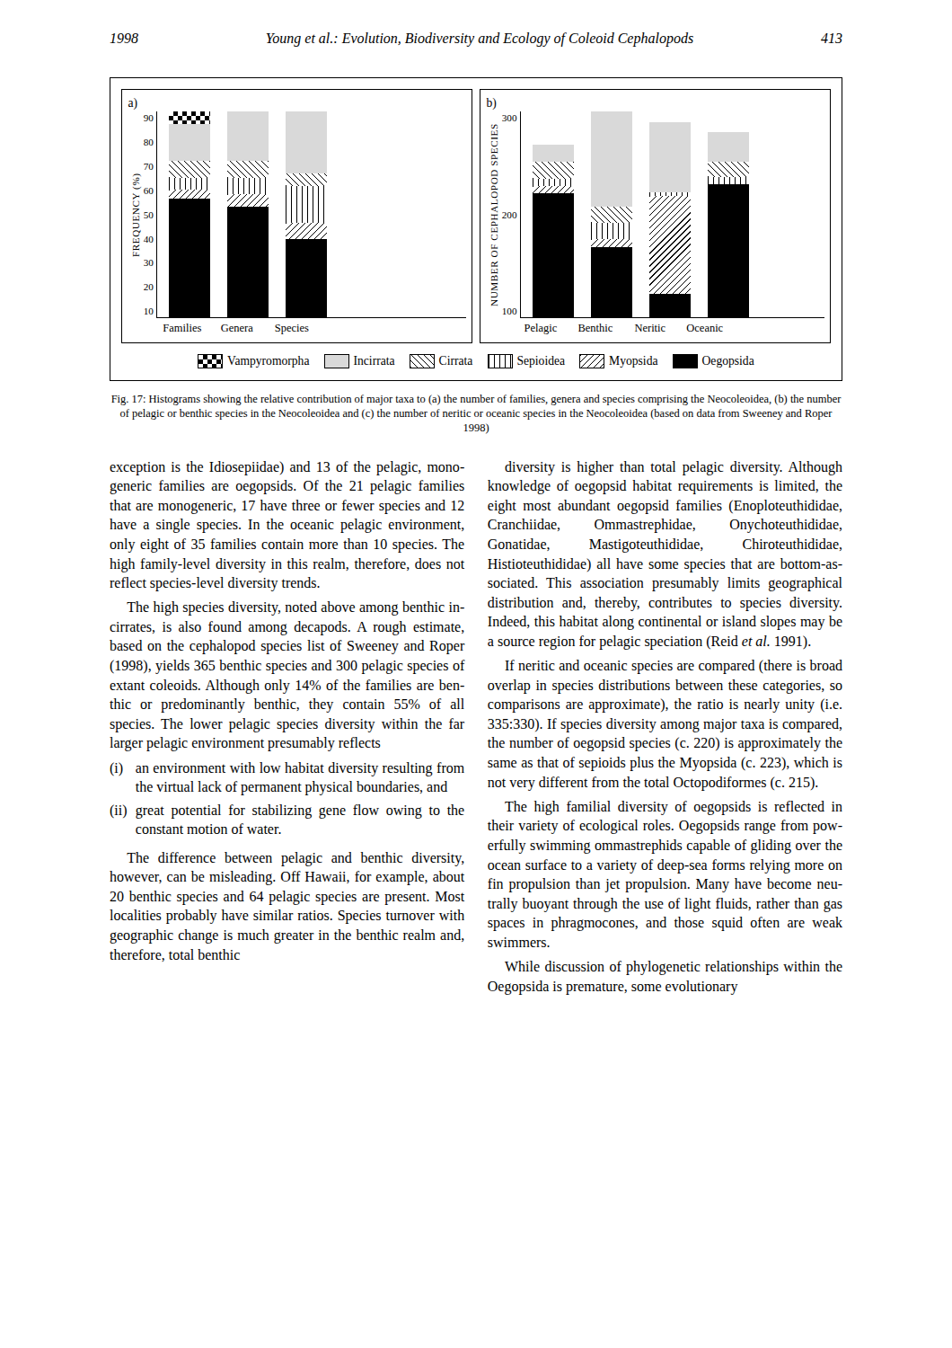1998 Young et al.: Evolution, Biodiversity and Ecology of Coleoid Cephalopods 413
a)
FREQUENCY (%)
908070605040302010
Families Genera Species
b)
NUMBER OF CEPHALOPOD SPECIES
300200100
Pelagic Benthic Neritic Oceanic
Vampyromorpha Incirrata Cirrata Sepioidea Myopsida Oegopsida
Fig. 17: Histograms showing the relative contribution of major taxa to (a) the number of families, genera and species comprising the Neocoleoidea, (b) the number of pelagic or benthic species in the Neocoleoidea and (c) the number of neritic or oceanic species in the Neocoleoidea (based on data from Sweeney and Roper 1998)
exception is the Idiosepiidae) and 13 of the pelagic, monogeneric families are oegopsids. Of the 21 pelagic families that are monogeneric, 17 have three or fewer species and 12 have a single species. In the oceanic pelagic environment, only eight of 35 families contain more than 10 species. The high family-level diversity in this realm, therefore, does not reflect species-level diversity trends.
The high species diversity, noted above among benthic incirrates, is also found among decapods. A rough estimate, based on the cephalopod species list of Sweeney and Roper (1998), yields 365 benthic species and 300 pelagic species of extant coleoids. Although only 14% of the families are benthic or predominantly benthic, they contain 55% of all species. The lower pelagic species diversity within the far larger pelagic environment presumably reflects
an environment with low habitat diversity resulting from the virtual lack of permanent physical boundaries, and
great potential for stabilizing gene flow owing to the constant motion of water.
The difference between pelagic and benthic diversity, however, can be misleading. Off Hawaii, for example, about 20 benthic species and 64 pelagic species are present. Most localities probably have similar ratios. Species turnover with geographic change is much greater in the benthic realm and, therefore, total benthic
diversity is higher than total pelagic diversity. Although knowledge of oegopsid habitat requirements is limited, the eight most abundant oegopsid families (Enoploteuthididae, Cranchiidae, Ommastrephidae, Onychoteuthididae, Gonatidae, Mastigoteuthididae, Chiroteuthididae, Histioteuthididae) all have some species that are bottom-associated. This association presumably limits geographical distribution and, thereby, contributes to species diversity. Indeed, this habitat along continental or island slopes may be a source region for pelagic speciation (Reid et al. 1991).
If neritic and oceanic species are compared (there is broad overlap in species distributions between these categories, so comparisons are approximate), the ratio is nearly unity (i.e. 335:330). If species diversity among major taxa is compared, the number of oegopsid species (c. 220) is approximately the same as that of sepioids plus the Myopsida (c. 223), which is not very different from the total Octopodiformes (c. 215).
The high familial diversity of oegopsids is reflected in their variety of ecological roles. Oegopsids range from powerfully swimming ommastrephids capable of gliding over the ocean surface to a variety of deep-sea forms relying more on fin propulsion than jet propulsion. Many have become neutrally buoyant through the use of light fluids, rather than gas spaces in phragmocones, and those squid often are weak swimmers.
While discussion of phylogenetic relationships within the Oegopsida is premature, some evolutionary